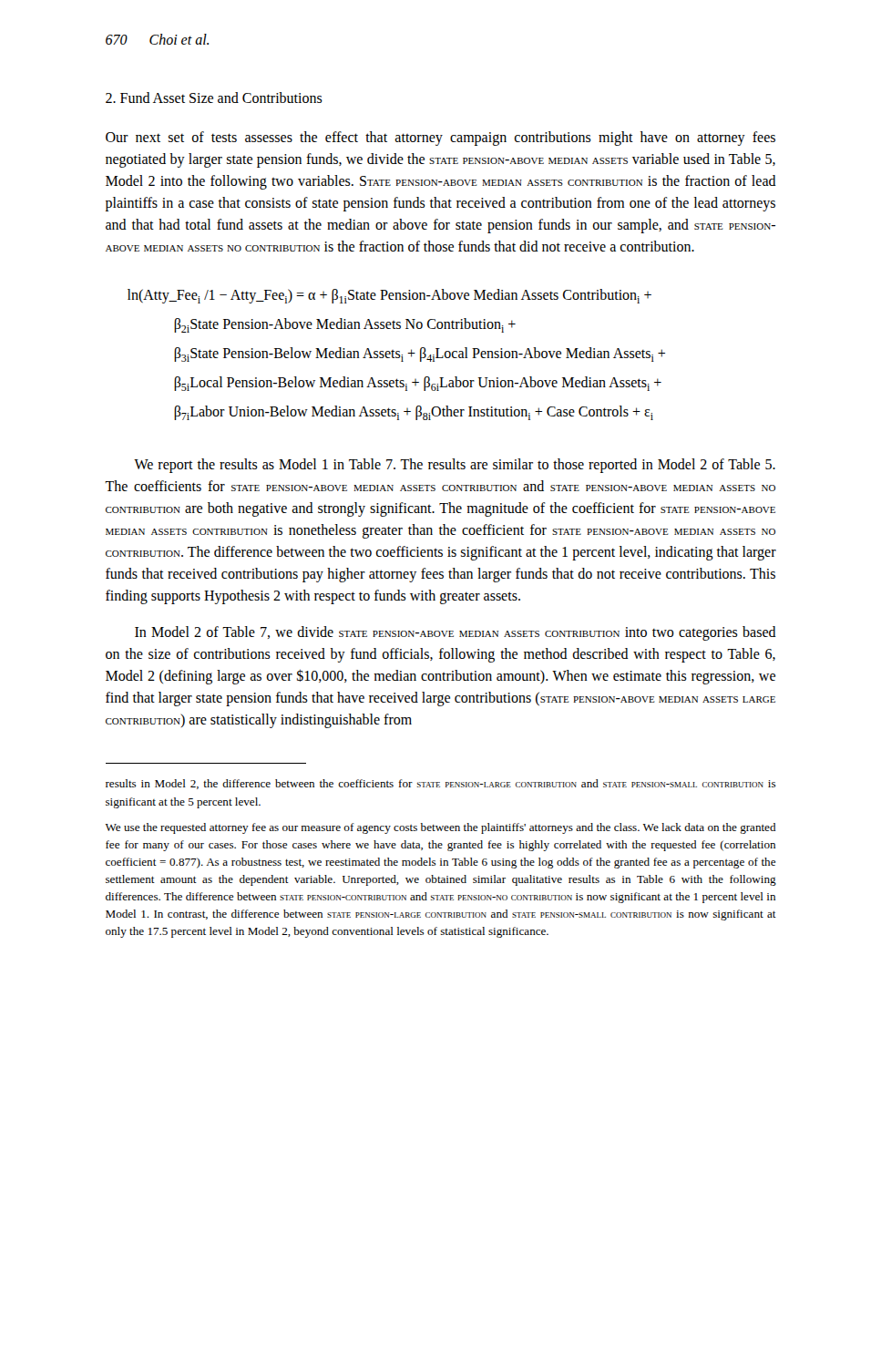670 Choi et al.
2. Fund Asset Size and Contributions
Our next set of tests assesses the effect that attorney campaign contributions might have on attorney fees negotiated by larger state pension funds, we divide the state pension-above median assets variable used in Table 5, Model 2 into the following two variables. State pension-above median assets contribution is the fraction of lead plaintiffs in a case that consists of state pension funds that received a contribution from one of the lead attorneys and that had total fund assets at the median or above for state pension funds in our sample, and state pension-above median assets no contribution is the fraction of those funds that did not receive a contribution.
ln(Atty_Feei /1 − Atty_Feei) = α + β1iState Pension-Above Median Assets Contributioni + β2iState Pension-Above Median Assets No Contributioni + β3iState Pension-Below Median Assetsi + β4iLocal Pension-Above Median Assetsi + β5iLocal Pension-Below Median Assetsi + β6iLabor Union-Above Median Assetsi + β7iLabor Union-Below Median Assetsi + β8iOther Institutioni + Case Controls + εi
We report the results as Model 1 in Table 7. The results are similar to those reported in Model 2 of Table 5. The coefficients for state pension-above median assets contribution and state pension-above median assets no contribution are both negative and strongly significant. The magnitude of the coefficient for state pension-above median assets contribution is nonetheless greater than the coefficient for state pension-above median assets no contribution. The difference between the two coefficients is significant at the 1 percent level, indicating that larger funds that received contributions pay higher attorney fees than larger funds that do not receive contributions. This finding supports Hypothesis 2 with respect to funds with greater assets.
In Model 2 of Table 7, we divide state pension-above median assets contribution into two categories based on the size of contributions received by fund officials, following the method described with respect to Table 6, Model 2 (defining large as over $10,000, the median contribution amount). When we estimate this regression, we find that larger state pension funds that have received large contributions (state pension-above median assets large contribution) are statistically indistinguishable from
results in Model 2, the difference between the coefficients for state pension-large contribution and state pension-small contribution is significant at the 5 percent level.
We use the requested attorney fee as our measure of agency costs between the plaintiffs' attorneys and the class. We lack data on the granted fee for many of our cases. For those cases where we have data, the granted fee is highly correlated with the requested fee (correlation coefficient = 0.877). As a robustness test, we reestimated the models in Table 6 using the log odds of the granted fee as a percentage of the settlement amount as the dependent variable. Unreported, we obtained similar qualitative results as in Table 6 with the following differences. The difference between state pension-contribution and state pension-no contribution is now significant at the 1 percent level in Model 1. In contrast, the difference between state pension-large contribution and state pension-small contribution is now significant at only the 17.5 percent level in Model 2, beyond conventional levels of statistical significance.